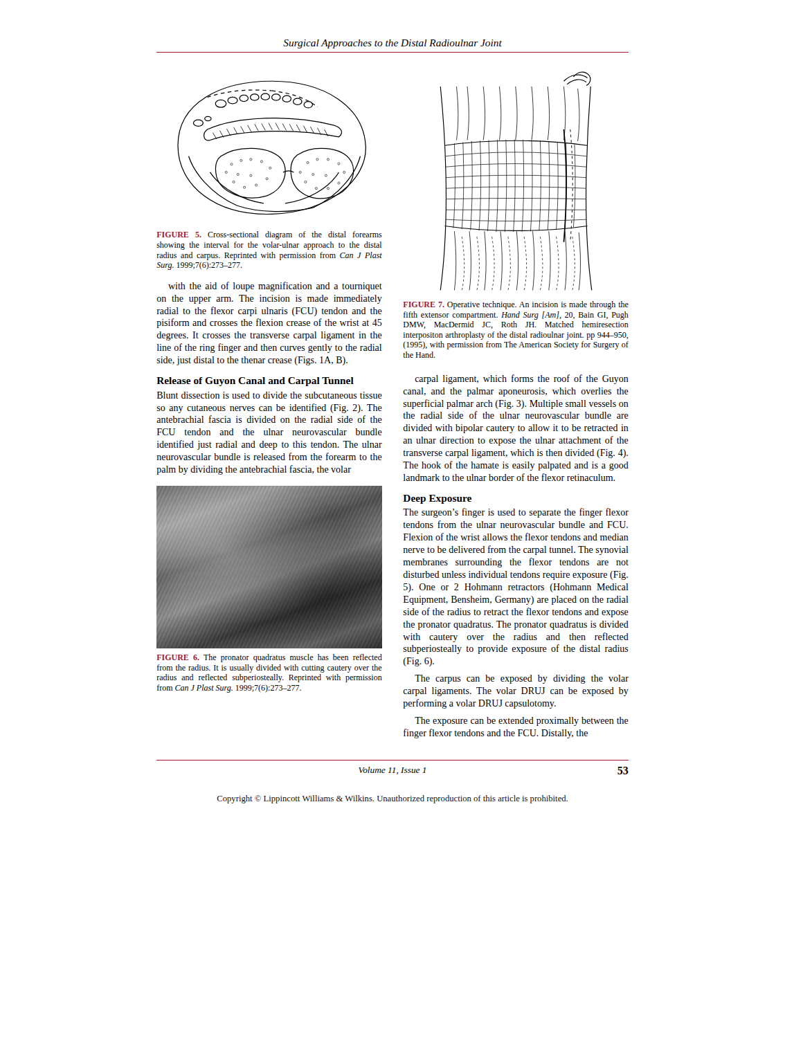Surgical Approaches to the Distal Radioulnar Joint
FIGURE 5. Cross-sectional diagram of the distal forearms showing the interval for the volar-ulnar approach to the distal radius and carpus. Reprinted with permission from Can J Plast Surg. 1999;7(6):273–277.
with the aid of loupe magnification and a tourniquet on the upper arm. The incision is made immediately radial to the flexor carpi ulnaris (FCU) tendon and the pisiform and crosses the flexion crease of the wrist at 45 degrees. It crosses the transverse carpal ligament in the line of the ring finger and then curves gently to the radial side, just distal to the thenar crease (Figs. 1A, B).
Release of Guyon Canal and Carpal Tunnel
Blunt dissection is used to divide the subcutaneous tissue so any cutaneous nerves can be identified (Fig. 2). The antebrachial fascia is divided on the radial side of the FCU tendon and the ulnar neurovascular bundle identified just radial and deep to this tendon. The ulnar neurovascular bundle is released from the forearm to the palm by dividing the antebrachial fascia, the volar
FIGURE 6. The pronator quadratus muscle has been reflected from the radius. It is usually divided with cutting cautery over the radius and reflected subperiosteally. Reprinted with permission from Can J Plast Surg. 1999;7(6):273–277.
FIGURE 7. Operative technique. An incision is made through the fifth extensor compartment. Hand Surg [Am], 20, Bain GI, Pugh DMW, MacDermid JC, Roth JH. Matched hemiresection interpositon arthroplasty of the distal radioulnar joint. pp 944–950, (1995), with permission from The American Society for Surgery of the Hand.
carpal ligament, which forms the roof of the Guyon canal, and the palmar aponeurosis, which overlies the superficial palmar arch (Fig. 3). Multiple small vessels on the radial side of the ulnar neurovascular bundle are divided with bipolar cautery to allow it to be retracted in an ulnar direction to expose the ulnar attachment of the transverse carpal ligament, which is then divided (Fig. 4). The hook of the hamate is easily palpated and is a good landmark to the ulnar border of the flexor retinaculum.
Deep Exposure
The surgeon’s finger is used to separate the finger flexor tendons from the ulnar neurovascular bundle and FCU. Flexion of the wrist allows the flexor tendons and median nerve to be delivered from the carpal tunnel. The synovial membranes surrounding the flexor tendons are not disturbed unless individual tendons require exposure (Fig. 5). One or 2 Hohmann retractors (Hohmann Medical Equipment, Bensheim, Germany) are placed on the radial side of the radius to retract the flexor tendons and expose the pronator quadratus. The pronator quadratus is divided with cautery over the radius and then reflected subperiosteally to provide exposure of the distal radius (Fig. 6).
The carpus can be exposed by dividing the volar carpal ligaments. The volar DRUJ can be exposed by performing a volar DRUJ capsulotomy.
The exposure can be extended proximally between the finger flexor tendons and the FCU. Distally, the
Volume 11, Issue 1 53
Copyright © Lippincott Williams & Wilkins. Unauthorized reproduction of this article is prohibited.